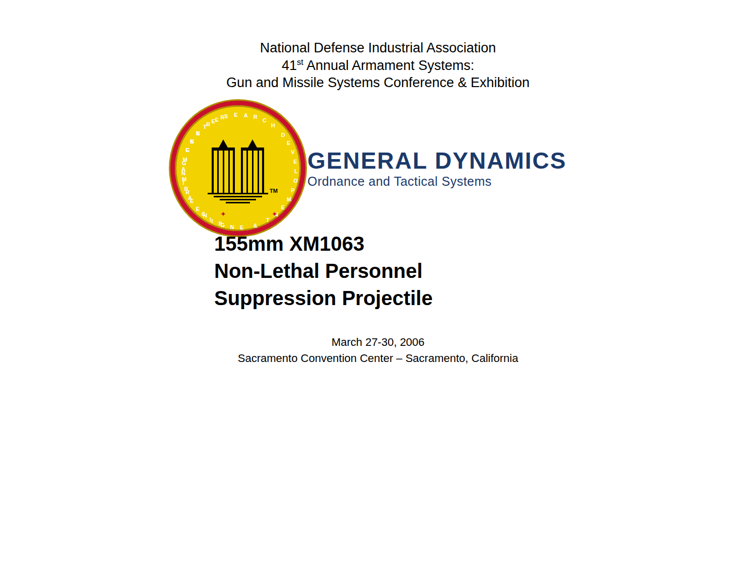National Defense Industrial Association
41st Annual Armament Systems:
Gun and Missile Systems Conference & Exhibition
A R M A M E N T R E S E A R C H D E V E L O P M E N T & E N G I N E E R I N G C E N T E R P I C
TM
✦✦
GENERAL DYNAMICS
Ordnance and Tactical Systems
155mm XM1063
Non-Lethal Personnel
Suppression Projectile
March 27-30, 2006
Sacramento Convention Center – Sacramento, California